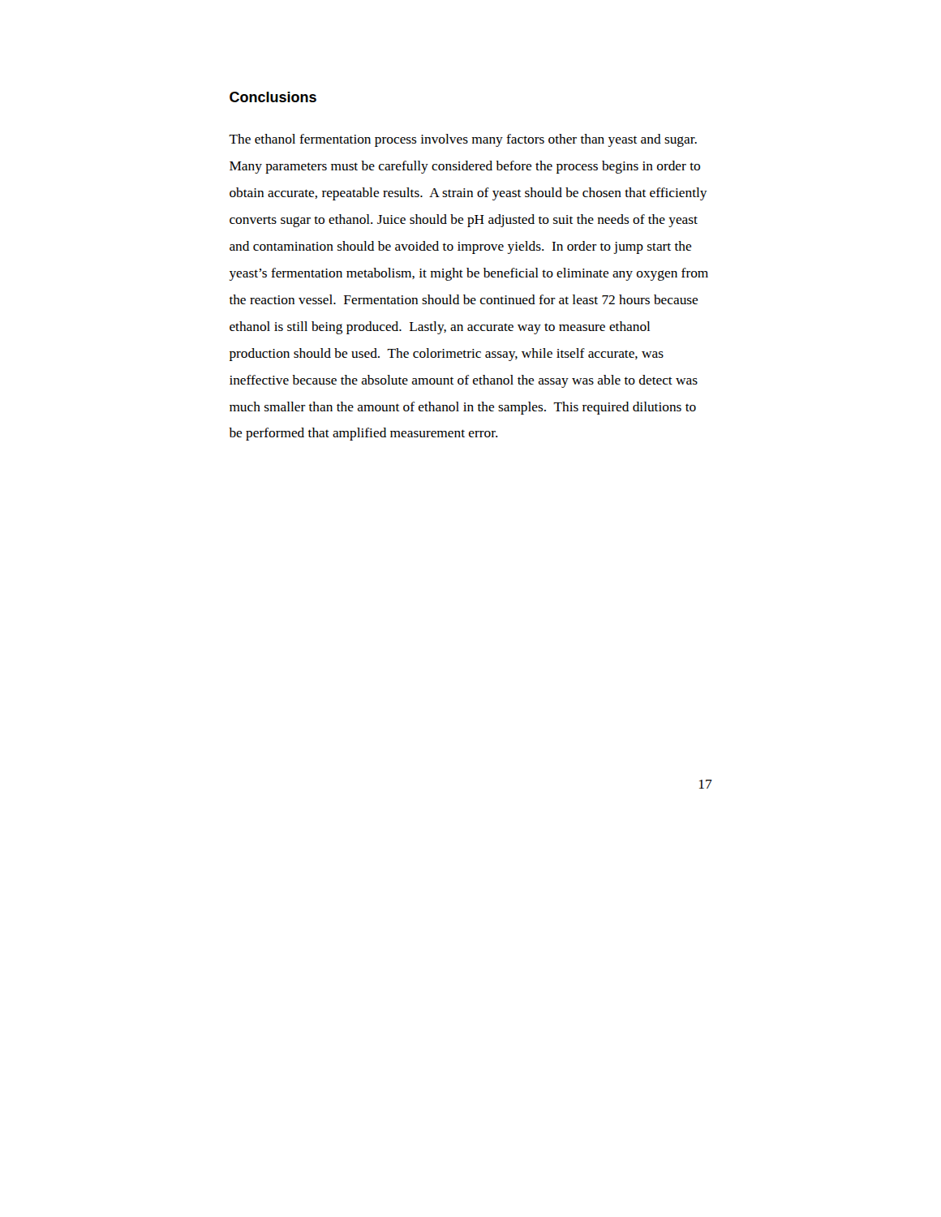Conclusions
The ethanol fermentation process involves many factors other than yeast and sugar. Many parameters must be carefully considered before the process begins in order to obtain accurate, repeatable results. A strain of yeast should be chosen that efficiently converts sugar to ethanol. Juice should be pH adjusted to suit the needs of the yeast and contamination should be avoided to improve yields. In order to jump start the yeast’s fermentation metabolism, it might be beneficial to eliminate any oxygen from the reaction vessel. Fermentation should be continued for at least 72 hours because ethanol is still being produced. Lastly, an accurate way to measure ethanol production should be used. The colorimetric assay, while itself accurate, was ineffective because the absolute amount of ethanol the assay was able to detect was much smaller than the amount of ethanol in the samples. This required dilutions to be performed that amplified measurement error.
17